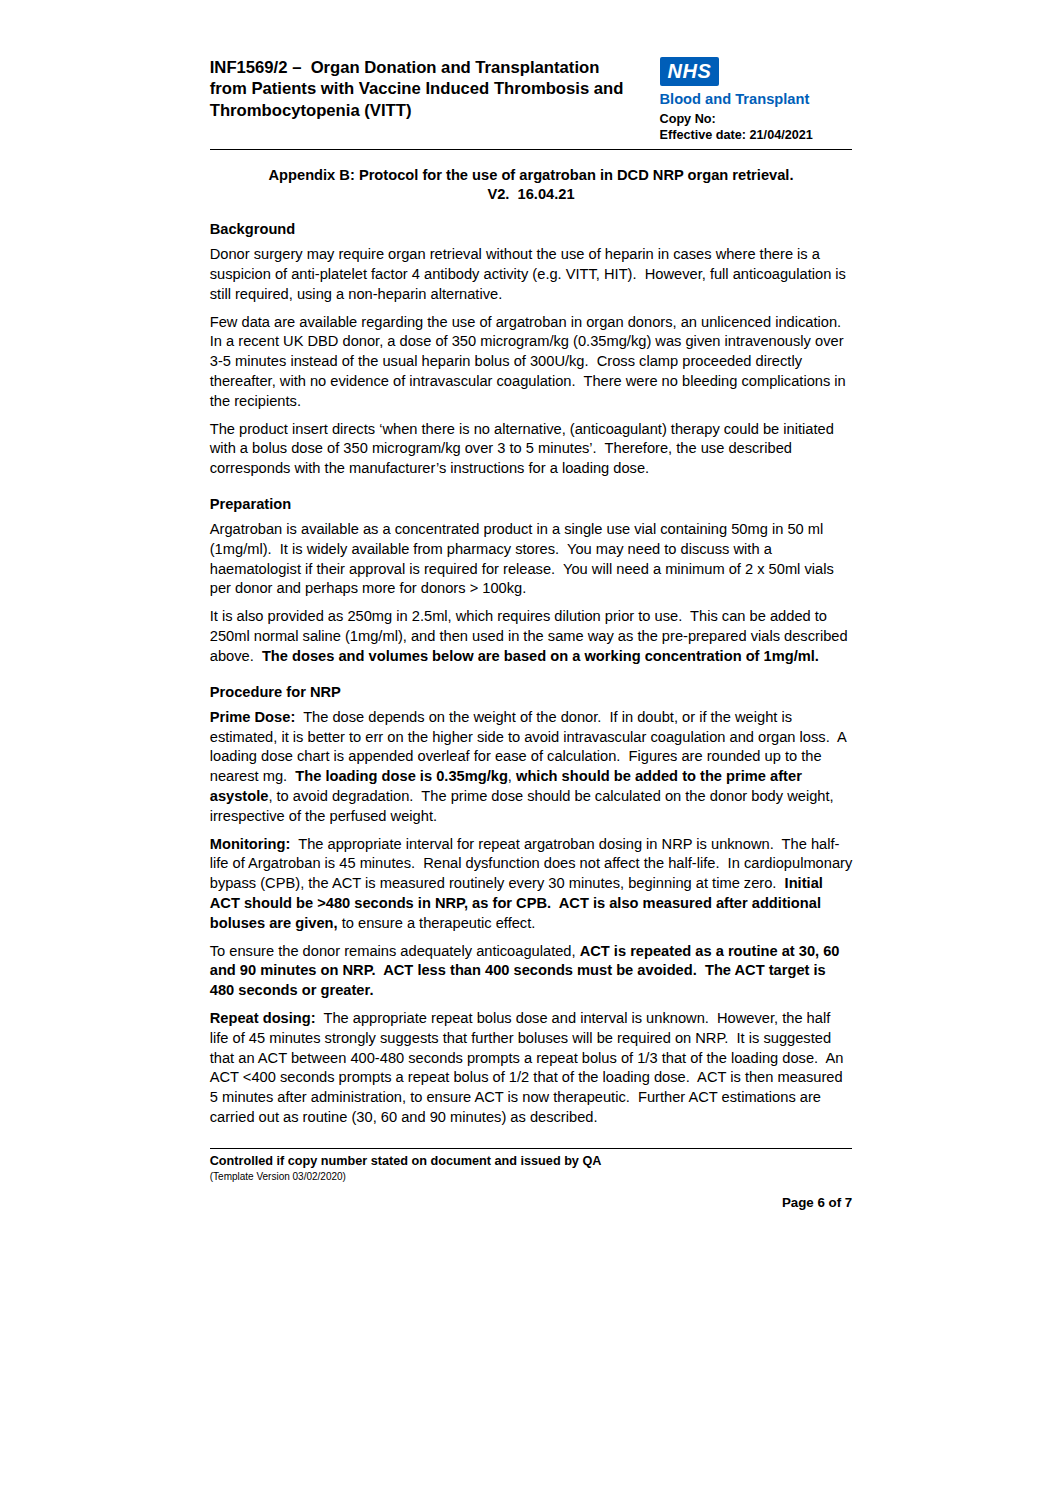INF1569/2 – Organ Donation and Transplantation from Patients with Vaccine Induced Thrombosis and Thrombocytopenia (VITT)
NHS
Blood and Transplant
Copy No:
Effective date: 21/04/2021
Appendix B: Protocol for the use of argatroban in DCD NRP organ retrieval. V2. 16.04.21
Background
Donor surgery may require organ retrieval without the use of heparin in cases where there is a suspicion of anti-platelet factor 4 antibody activity (e.g. VITT, HIT). However, full anticoagulation is still required, using a non-heparin alternative.
Few data are available regarding the use of argatroban in organ donors, an unlicenced indication. In a recent UK DBD donor, a dose of 350 microgram/kg (0.35mg/kg) was given intravenously over 3-5 minutes instead of the usual heparin bolus of 300U/kg. Cross clamp proceeded directly thereafter, with no evidence of intravascular coagulation. There were no bleeding complications in the recipients.
The product insert directs ‘when there is no alternative, (anticoagulant) therapy could be initiated with a bolus dose of 350 microgram/kg over 3 to 5 minutes’. Therefore, the use described corresponds with the manufacturer’s instructions for a loading dose.
Preparation
Argatroban is available as a concentrated product in a single use vial containing 50mg in 50 ml (1mg/ml). It is widely available from pharmacy stores. You may need to discuss with a haematologist if their approval is required for release. You will need a minimum of 2 x 50ml vials per donor and perhaps more for donors > 100kg.
It is also provided as 250mg in 2.5ml, which requires dilution prior to use. This can be added to 250ml normal saline (1mg/ml), and then used in the same way as the pre-prepared vials described above. The doses and volumes below are based on a working concentration of 1mg/ml.
Procedure for NRP
Prime Dose: The dose depends on the weight of the donor. If in doubt, or if the weight is estimated, it is better to err on the higher side to avoid intravascular coagulation and organ loss. A loading dose chart is appended overleaf for ease of calculation. Figures are rounded up to the nearest mg. The loading dose is 0.35mg/kg, which should be added to the prime after asystole, to avoid degradation. The prime dose should be calculated on the donor body weight, irrespective of the perfused weight.
Monitoring: The appropriate interval for repeat argatroban dosing in NRP is unknown. The half-life of Argatroban is 45 minutes. Renal dysfunction does not affect the half-life. In cardiopulmonary bypass (CPB), the ACT is measured routinely every 30 minutes, beginning at time zero. Initial ACT should be >480 seconds in NRP, as for CPB. ACT is also measured after additional boluses are given, to ensure a therapeutic effect.
To ensure the donor remains adequately anticoagulated, ACT is repeated as a routine at 30, 60 and 90 minutes on NRP. ACT less than 400 seconds must be avoided. The ACT target is 480 seconds or greater.
Repeat dosing: The appropriate repeat bolus dose and interval is unknown. However, the half life of 45 minutes strongly suggests that further boluses will be required on NRP. It is suggested that an ACT between 400-480 seconds prompts a repeat bolus of 1/3 that of the loading dose. An ACT <400 seconds prompts a repeat bolus of 1/2 that of the loading dose. ACT is then measured 5 minutes after administration, to ensure ACT is now therapeutic. Further ACT estimations are carried out as routine (30, 60 and 90 minutes) as described.
Controlled if copy number stated on document and issued by QA
(Template Version 03/02/2020)
Page 6 of 7